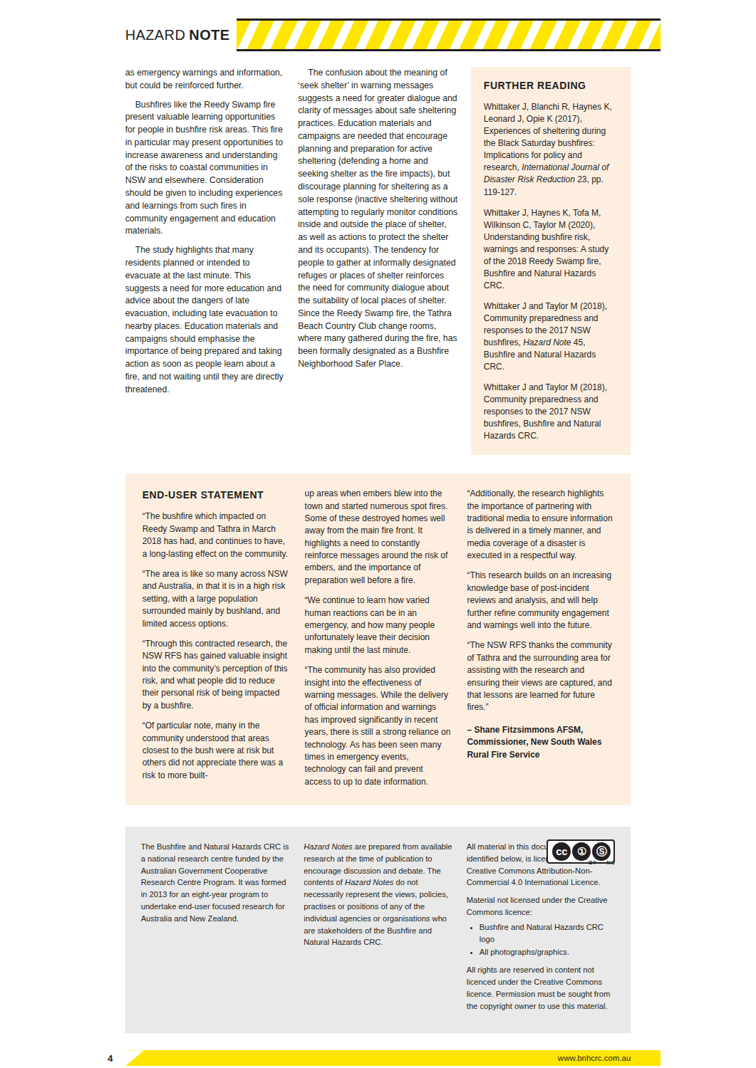HAZARD NOTE
as emergency warnings and information, but could be reinforced further.
Bushfires like the Reedy Swamp fire present valuable learning opportunities for people in bushfire risk areas. This fire in particular may present opportunities to increase awareness and understanding of the risks to coastal communities in NSW and elsewhere. Consideration should be given to including experiences and learnings from such fires in community engagement and education materials.
The study highlights that many residents planned or intended to evacuate at the last minute. This suggests a need for more education and advice about the dangers of late evacuation, including late evacuation to nearby places. Education materials and campaigns should emphasise the importance of being prepared and taking action as soon as people learn about a fire, and not waiting until they are directly threatened.
The confusion about the meaning of ‘seek shelter’ in warning messages suggests a need for greater dialogue and clarity of messages about safe sheltering practices. Education materials and campaigns are needed that encourage planning and preparation for active sheltering (defending a home and seeking shelter as the fire impacts), but discourage planning for sheltering as a sole response (inactive sheltering without attempting to regularly monitor conditions inside and outside the place of shelter, as well as actions to protect the shelter and its occupants). The tendency for people to gather at informally designated refuges or places of shelter reinforces the need for community dialogue about the suitability of local places of shelter. Since the Reedy Swamp fire, the Tathra Beach Country Club change rooms, where many gathered during the fire, has been formally designated as a Bushfire Neighborhood Safer Place.
Further reading
Whittaker J, Blanchi R, Haynes K, Leonard J, Opie K (2017), Experiences of sheltering during the Black Saturday bushfires: Implications for policy and research, International Journal of Disaster Risk Reduction 23, pp. 119-127.
Whittaker J, Haynes K, Tofa M, Wilkinson C, Taylor M (2020), Understanding bushfire risk, warnings and responses: A study of the 2018 Reedy Swamp fire, Bushfire and Natural Hazards CRC.
Whittaker J and Taylor M (2018), Community preparedness and responses to the 2017 NSW bushfires, Hazard Note 45, Bushfire and Natural Hazards CRC.
Whittaker J and Taylor M (2018), Community preparedness and responses to the 2017 NSW bushfires, Bushfire and Natural Hazards CRC.
End-user statement
“The bushfire which impacted on Reedy Swamp and Tathra in March 2018 has had, and continues to have, a long-lasting effect on the community.
“The area is like so many across NSW and Australia, in that it is in a high risk setting, with a large population surrounded mainly by bushland, and limited access options.
“Through this contracted research, the NSW RFS has gained valuable insight into the community’s perception of this risk, and what people did to reduce their personal risk of being impacted by a bushfire.
“Of particular note, many in the community understood that areas closest to the bush were at risk but others did not appreciate there was a risk to more built-
up areas when embers blew into the town and started numerous spot fires. Some of these destroyed homes well away from the main fire front. It highlights a need to constantly reinforce messages around the risk of embers, and the importance of preparation well before a fire.
“We continue to learn how varied human reactions can be in an emergency, and how many people unfortunately leave their decision making until the last minute.
“The community has also provided insight into the effectiveness of warning messages. While the delivery of official information and warnings has improved significantly in recent years, there is still a strong reliance on technology. As has been seen many times in emergency events, technology can fail and prevent access to up to date information.
“Additionally, the research highlights the importance of partnering with traditional media to ensure information is delivered in a timely manner, and media coverage of a disaster is executed in a respectful way.
“This research builds on an increasing knowledge base of post-incident reviews and analysis, and will help further refine community engagement and warnings well into the future.
“The NSW RFS thanks the community of Tathra and the surrounding area for assisting with the research and ensuring their views are captured, and that lessons are learned for future fires.”
– Shane Fitzsimmons AFSM, Commissioner, New South Wales Rural Fire Service
The Bushfire and Natural Hazards CRC is a national research centre funded by the Australian Government Cooperative Research Centre Program. It was formed in 2013 for an eight-year program to undertake end-user focused research for Australia and New Zealand.
Hazard Notes are prepared from available research at the time of publication to encourage discussion and debate. The contents of Hazard Notes do not necessarily represent the views, policies, practises or positions of any of the individual agencies or organisations who are stakeholders of the Bushfire and Natural Hazards CRC.
All material in this document, except as identified below, is licensed under the Creative Commons Attribution-Non-Commercial 4.0 International Licence.
Material not licensed under the Creative Commons licence:
Bushfire and Natural Hazards CRC logo
All photographs/graphics.
All rights are reserved in content not licenced under the Creative Commons licence. Permission must be sought from the copyright owner to use this material.
cc
①
Ⓢ
BY NC
4
www.bnhcrc.com.au